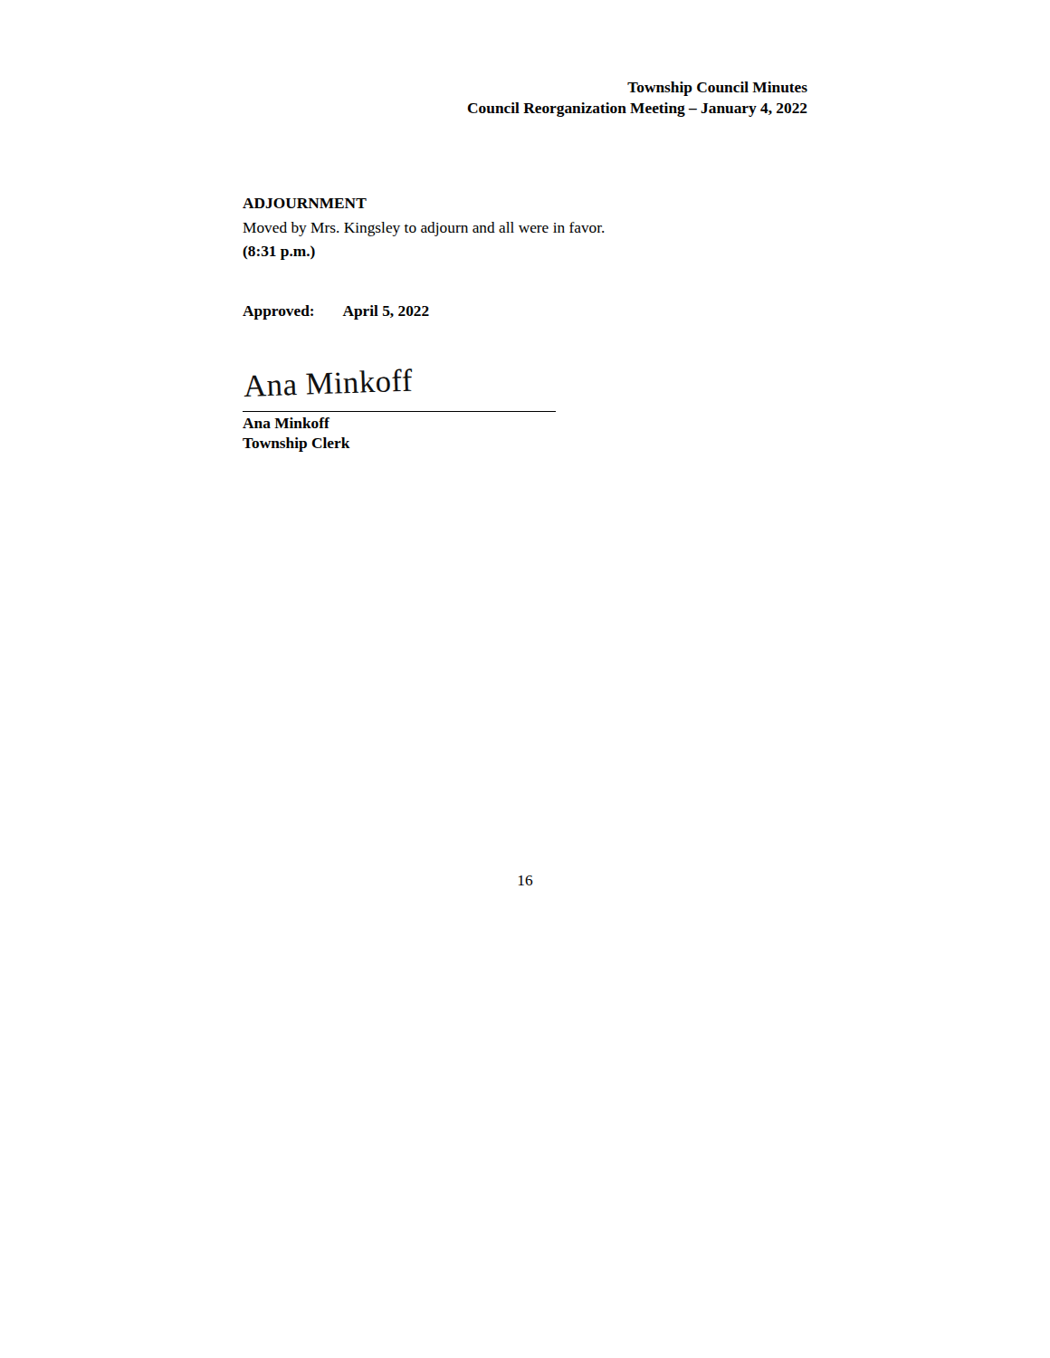Township Council Minutes
Council Reorganization Meeting – January 4, 2022
ADJOURNMENT
Moved by Mrs. Kingsley to adjourn and all were in favor.
(8:31 p.m.)
Approved: April 5, 2022
Ana Minkoff
Ana Minkoff
Township Clerk
16